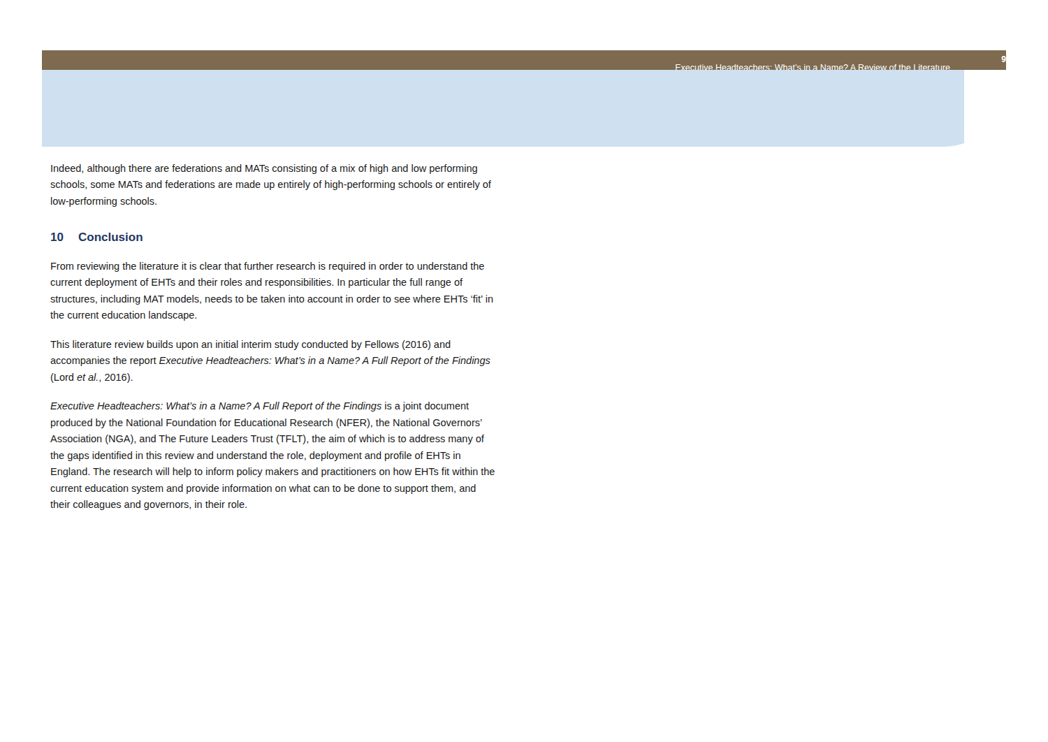9
Executive Headteachers: What’s in a Name? A Review of the Literature
Indeed, although there are federations and MATs consisting of a mix of high and low performing schools, some MATs and federations are made up entirely of high-performing schools or entirely of low-performing schools.
10 Conclusion
From reviewing the literature it is clear that further research is required in order to understand the current deployment of EHTs and their roles and responsibilities. In particular the full range of structures, including MAT models, needs to be taken into account in order to see where EHTs ‘fit’ in the current education landscape.
This literature review builds upon an initial interim study conducted by Fellows (2016) and accompanies the report Executive Headteachers: What’s in a Name? A Full Report of the Findings (Lord et al., 2016).
Executive Headteachers: What’s in a Name? A Full Report of the Findings is a joint document produced by the National Foundation for Educational Research (NFER), the National Governors’ Association (NGA), and The Future Leaders Trust (TFLT), the aim of which is to address many of the gaps identified in this review and understand the role, deployment and profile of EHTs in England. The research will help to inform policy makers and practitioners on how EHTs fit within the current education system and provide information on what can to be done to support them, and their colleagues and governors, in their role.